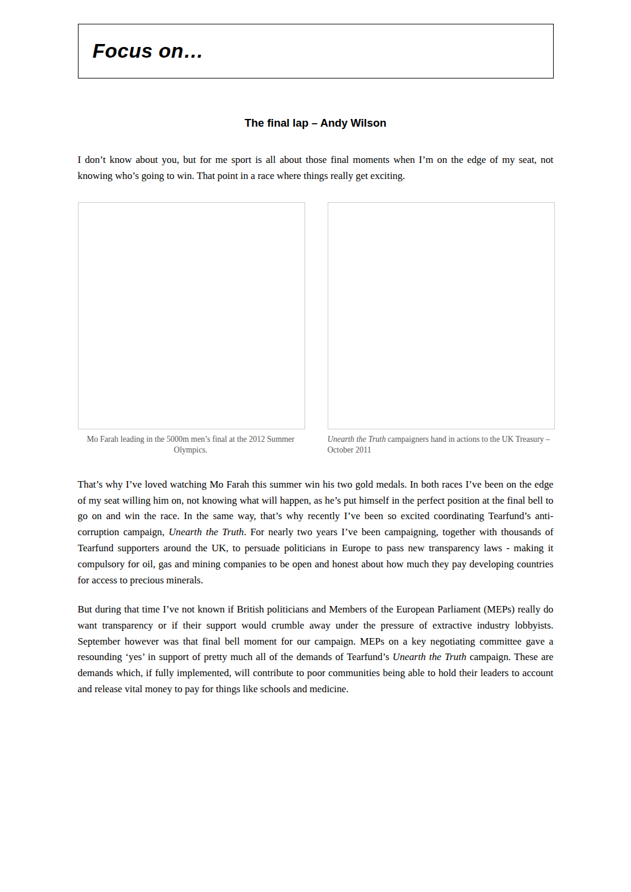Focus on…
The final lap – Andy Wilson
I don’t know about you, but for me sport is all about those final moments when I’m on the edge of my seat, not knowing who’s going to win. That point in a race where things really get exciting.
Mo Farah leading in the 5000m men’s final at the 2012 Summer Olympics.
Unearth the Truth campaigners hand in actions to the UK Treasury – October 2011
That’s why I’ve loved watching Mo Farah this summer win his two gold medals. In both races I’ve been on the edge of my seat willing him on, not knowing what will happen, as he’s put himself in the perfect position at the final bell to go on and win the race. In the same way, that’s why recently I’ve been so excited coordinating Tearfund’s anti-corruption campaign, Unearth the Truth. For nearly two years I’ve been campaigning, together with thousands of Tearfund supporters around the UK, to persuade politicians in Europe to pass new transparency laws - making it compulsory for oil, gas and mining companies to be open and honest about how much they pay developing countries for access to precious minerals.
But during that time I’ve not known if British politicians and Members of the European Parliament (MEPs) really do want transparency or if their support would crumble away under the pressure of extractive industry lobbyists. September however was that final bell moment for our campaign. MEPs on a key negotiating committee gave a resounding ‘yes’ in support of pretty much all of the demands of Tearfund’s Unearth the Truth campaign. These are demands which, if fully implemented, will contribute to poor communities being able to hold their leaders to account and release vital money to pay for things like schools and medicine.